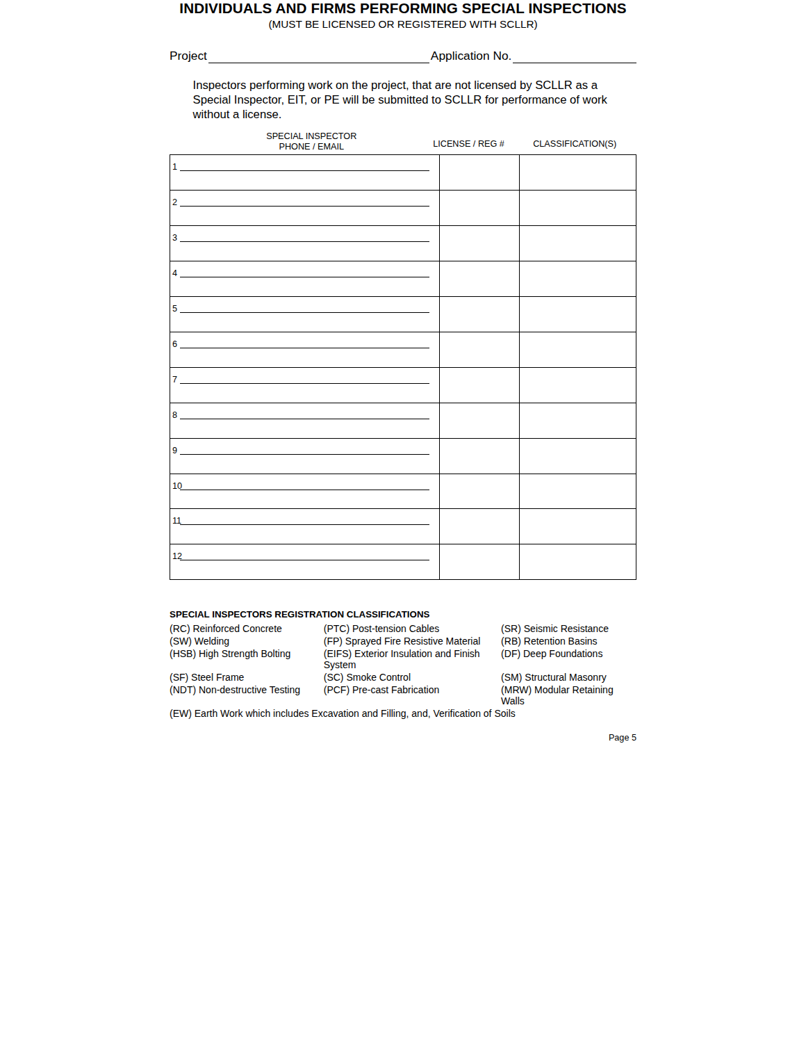INDIVIDUALS AND FIRMS PERFORMING SPECIAL INSPECTIONS
(MUST BE LICENSED OR REGISTERED WITH SCLLR)
Project Application No.
Inspectors performing work on the project, that are not licensed by SCLLR as a Special Inspector, EIT, or PE will be submitted to SCLLR for performance of work without a license.
SPECIAL INSPECTOR
PHONE / EMAIL
LICENSE / REG #
CLASSIFICATION(S)
| 1 | | |
| 2 | | |
| 3 | | |
| 4 | | |
| 5 | | |
| 6 | | |
| 7 | | |
| 8 | | |
| 9 | | |
| 10 | | |
| 11 | | |
| 12 | | |
SPECIAL INSPECTORS REGISTRATION CLASSIFICATIONS
| (RC) Reinforced Concrete | (PTC) Post-tension Cables | (SR) Seismic Resistance |
| (SW) Welding | (FP) Sprayed Fire Resistive Material | (RB) Retention Basins |
| (HSB) High Strength Bolting | (EIFS) Exterior Insulation and Finish System | (DF) Deep Foundations |
| (SF) Steel Frame | (SC) Smoke Control | (SM) Structural Masonry |
| (NDT) Non-destructive Testing | (PCF) Pre-cast Fabrication | (MRW) Modular Retaining Walls |
(EW) Earth Work which includes Excavation and Filling, and, Verification of Soils
Page 5